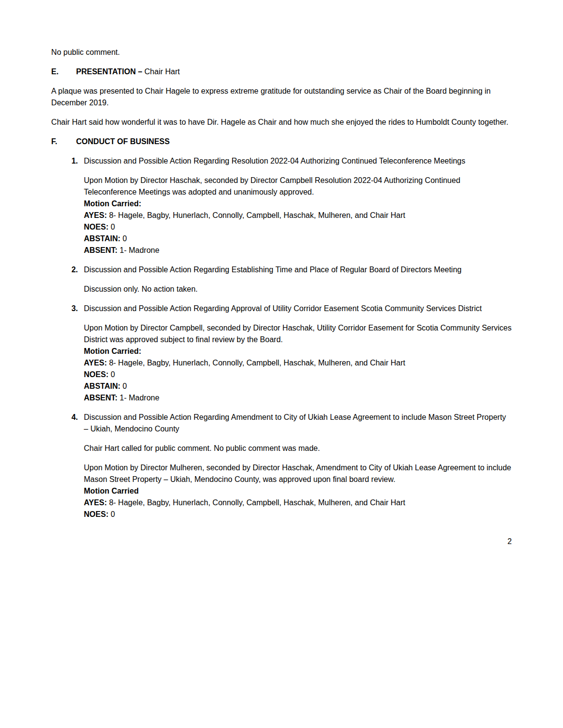No public comment.
E. PRESENTATION – Chair Hart
A plaque was presented to Chair Hagele to express extreme gratitude for outstanding service as Chair of the Board beginning in December 2019.
Chair Hart said how wonderful it was to have Dir. Hagele as Chair and how much she enjoyed the rides to Humboldt County together.
F. CONDUCT OF BUSINESS
1. Discussion and Possible Action Regarding Resolution 2022-04 Authorizing Continued Teleconference Meetings
Upon Motion by Director Haschak, seconded by Director Campbell Resolution 2022-04 Authorizing Continued Teleconference Meetings was adopted and unanimously approved.
Motion Carried:
AYES: 8- Hagele, Bagby, Hunerlach, Connolly, Campbell, Haschak, Mulheren, and Chair Hart
NOES: 0
ABSTAIN: 0
ABSENT: 1- Madrone
2. Discussion and Possible Action Regarding Establishing Time and Place of Regular Board of Directors Meeting
Discussion only. No action taken.
3. Discussion and Possible Action Regarding Approval of Utility Corridor Easement Scotia Community Services District
Upon Motion by Director Campbell, seconded by Director Haschak, Utility Corridor Easement for Scotia Community Services District was approved subject to final review by the Board.
Motion Carried:
AYES: 8- Hagele, Bagby, Hunerlach, Connolly, Campbell, Haschak, Mulheren, and Chair Hart
NOES: 0
ABSTAIN: 0
ABSENT: 1- Madrone
4. Discussion and Possible Action Regarding Amendment to City of Ukiah Lease Agreement to include Mason Street Property – Ukiah, Mendocino County
Chair Hart called for public comment. No public comment was made.
Upon Motion by Director Mulheren, seconded by Director Haschak, Amendment to City of Ukiah Lease Agreement to include Mason Street Property – Ukiah, Mendocino County, was approved upon final board review.
Motion Carried
AYES: 8- Hagele, Bagby, Hunerlach, Connolly, Campbell, Haschak, Mulheren, and Chair Hart
NOES: 0
2